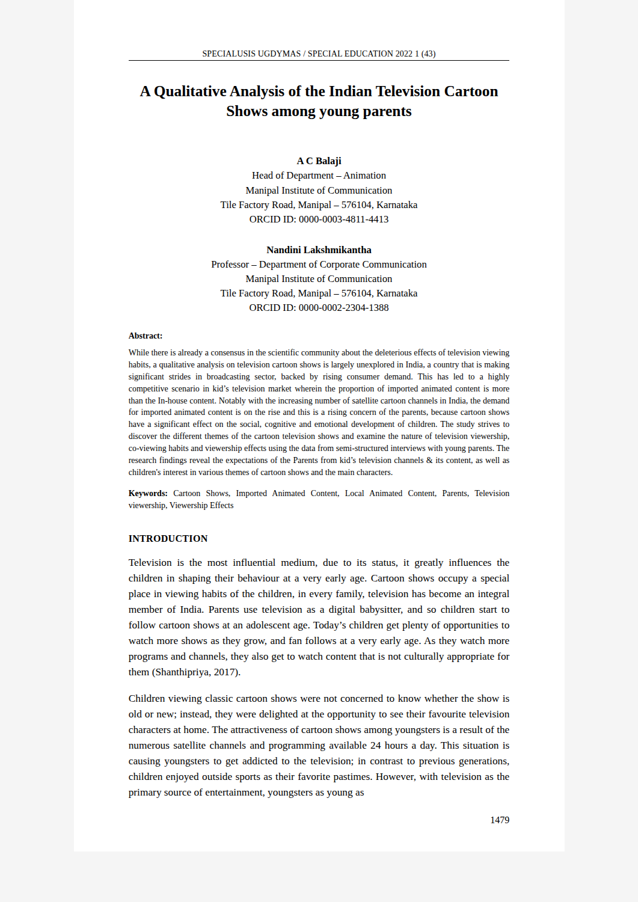SPECIALUSIS UGDYMAS / SPECIAL EDUCATION 2022 1 (43)
A Qualitative Analysis of the Indian Television Cartoon Shows among young parents
A C Balaji
Head of Department – Animation
Manipal Institute of Communication
Tile Factory Road, Manipal – 576104, Karnataka
ORCID ID: 0000-0003-4811-4413
Nandini Lakshmikantha
Professor – Department of Corporate Communication
Manipal Institute of Communication
Tile Factory Road, Manipal – 576104, Karnataka
ORCID ID: 0000-0002-2304-1388
Abstract:
While there is already a consensus in the scientific community about the deleterious effects of television viewing habits, a qualitative analysis on television cartoon shows is largely unexplored in India, a country that is making significant strides in broadcasting sector, backed by rising consumer demand. This has led to a highly competitive scenario in kid’s television market wherein the proportion of imported animated content is more than the In-house content. Notably with the increasing number of satellite cartoon channels in India, the demand for imported animated content is on the rise and this is a rising concern of the parents, because cartoon shows have a significant effect on the social, cognitive and emotional development of children. The study strives to discover the different themes of the cartoon television shows and examine the nature of television viewership, co-viewing habits and viewership effects using the data from semi-structured interviews with young parents. The research findings reveal the expectations of the Parents from kid’s television channels & its content, as well as children's interest in various themes of cartoon shows and the main characters.
Keywords: Cartoon Shows, Imported Animated Content, Local Animated Content, Parents, Television viewership, Viewership Effects
INTRODUCTION
Television is the most influential medium, due to its status, it greatly influences the children in shaping their behaviour at a very early age. Cartoon shows occupy a special place in viewing habits of the children, in every family, television has become an integral member of India. Parents use television as a digital babysitter, and so children start to follow cartoon shows at an adolescent age. Today’s children get plenty of opportunities to watch more shows as they grow, and fan follows at a very early age. As they watch more programs and channels, they also get to watch content that is not culturally appropriate for them (Shanthipriya, 2017).
Children viewing classic cartoon shows were not concerned to know whether the show is old or new; instead, they were delighted at the opportunity to see their favourite television characters at home. The attractiveness of cartoon shows among youngsters is a result of the numerous satellite channels and programming available 24 hours a day. This situation is causing youngsters to get addicted to the television; in contrast to previous generations, children enjoyed outside sports as their favorite pastimes. However, with television as the primary source of entertainment, youngsters as young as
1479